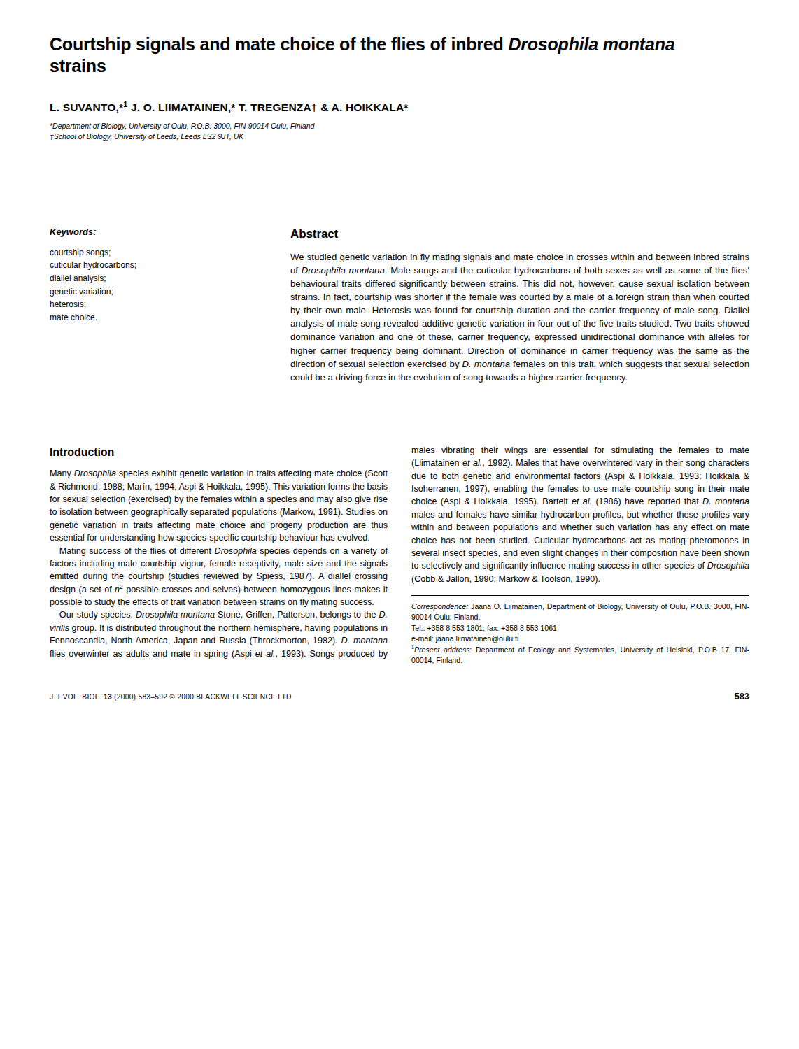Courtship signals and mate choice of the flies of inbred Drosophila montana strains
L. SUVANTO,*1 J. O. LIIMATAINEN,* T. TREGENZA† & A. HOIKKALA*
*Department of Biology, University of Oulu, P.O.B. 3000, FIN-90014 Oulu, Finland
†School of Biology, University of Leeds, Leeds LS2 9JT, UK
Keywords:
courtship songs;
cuticular hydrocarbons;
diallel analysis;
genetic variation;
heterosis;
mate choice.
Abstract
We studied genetic variation in fly mating signals and mate choice in crosses within and between inbred strains of Drosophila montana. Male songs and the cuticular hydrocarbons of both sexes as well as some of the flies' behavioural traits differed significantly between strains. This did not, however, cause sexual isolation between strains. In fact, courtship was shorter if the female was courted by a male of a foreign strain than when courted by their own male. Heterosis was found for courtship duration and the carrier frequency of male song. Diallel analysis of male song revealed additive genetic variation in four out of the five traits studied. Two traits showed dominance variation and one of these, carrier frequency, expressed unidirectional dominance with alleles for higher carrier frequency being dominant. Direction of dominance in carrier frequency was the same as the direction of sexual selection exercised by D. montana females on this trait, which suggests that sexual selection could be a driving force in the evolution of song towards a higher carrier frequency.
Introduction
Many Drosophila species exhibit genetic variation in traits affecting mate choice (Scott & Richmond, 1988; Marín, 1994; Aspi & Hoikkala, 1995). This variation forms the basis for sexual selection (exercised) by the females within a species and may also give rise to isolation between geographically separated populations (Markow, 1991). Studies on genetic variation in traits affecting mate choice and progeny production are thus essential for understanding how species-specific courtship behaviour has evolved.
Mating success of the flies of different Drosophila species depends on a variety of factors including male courtship vigour, female receptivity, male size and the signals emitted during the courtship (studies reviewed by Spiess, 1987). A diallel crossing design (a set of n2 possible crosses and selves) between homozygous lines makes it possible to study the effects of trait variation between strains on fly mating success.
Our study species, Drosophila montana Stone, Griffen, Patterson, belongs to the D. virilis group. It is distributed throughout the northern hemisphere, having populations in Fennoscandia, North America, Japan and Russia (Throckmorton, 1982). D. montana flies overwinter as adults and mate in spring (Aspi et al., 1993). Songs produced by males vibrating their wings are essential for stimulating the females to mate (Liimatainen et al., 1992). Males that have overwintered vary in their song characters due to both genetic and environmental factors (Aspi & Hoikkala, 1993; Hoikkala & Isoherranen, 1997), enabling the females to use male courtship song in their mate choice (Aspi & Hoikkala, 1995). Bartelt et al. (1986) have reported that D. montana males and females have similar hydrocarbon profiles, but whether these profiles vary within and between populations and whether such variation has any effect on mate choice has not been studied. Cuticular hydrocarbons act as mating pheromones in several insect species, and even slight changes in their composition have been shown to selectively and significantly influence mating success in other species of Drosophila (Cobb & Jallon, 1990; Markow & Toolson, 1990).
Correspondence: Jaana O. Liimatainen, Department of Biology, University of Oulu, P.O.B. 3000, FIN-90014 Oulu, Finland.
Tel.: +358 8 553 1801; fax: +358 8 553 1061;
e-mail: jaana.liimatainen@oulu.fi
1Present address: Department of Ecology and Systematics, University of Helsinki, P.O.B 17, FIN-00014, Finland.
J. EVOL. BIOL. 13 (2000) 583–592 © 2000 BLACKWELL SCIENCE LTD
583